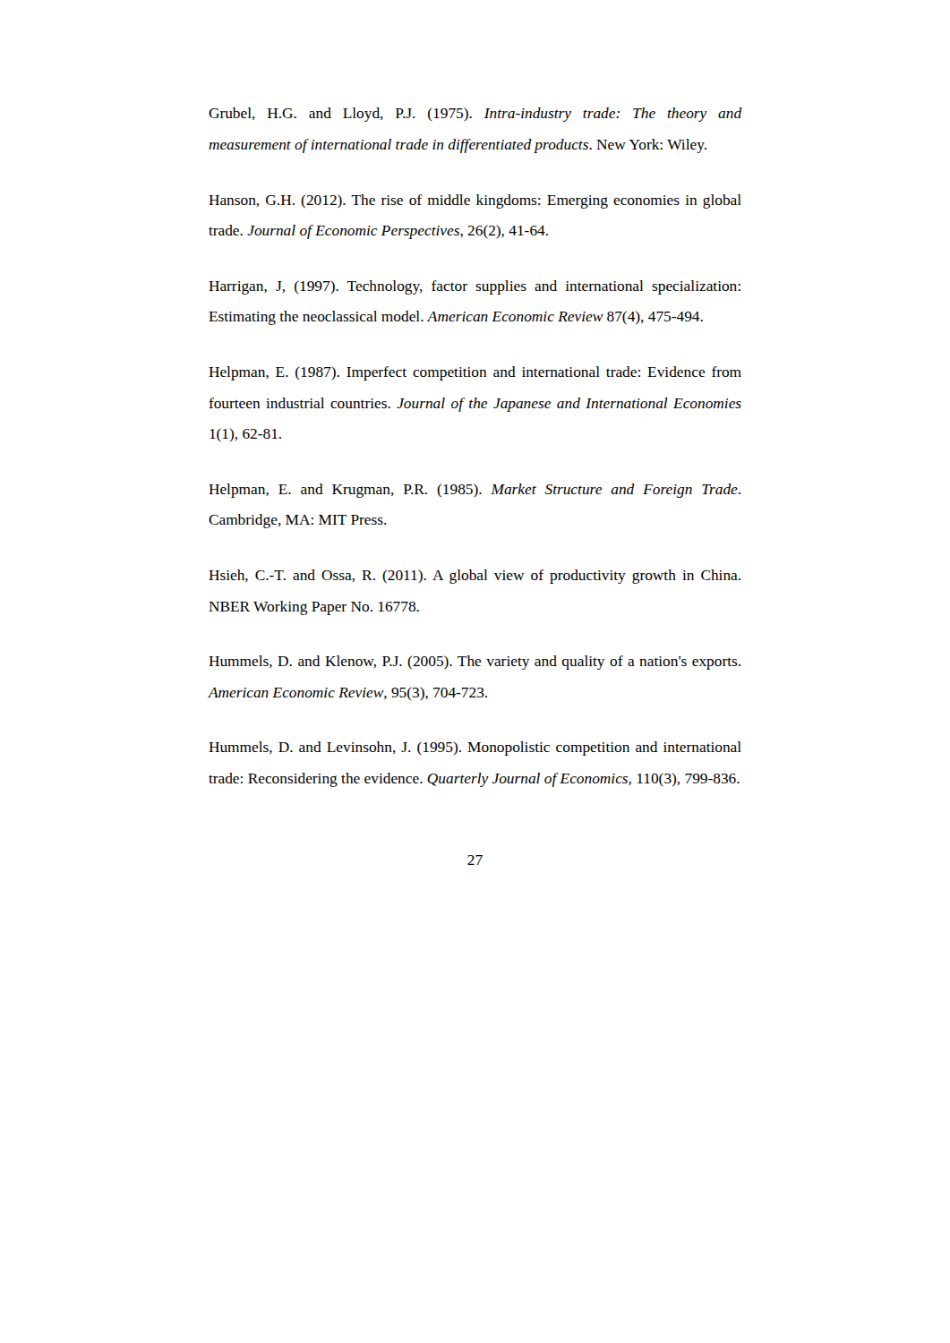Grubel, H.G. and Lloyd, P.J. (1975). Intra-industry trade: The theory and measurement of international trade in differentiated products. New York: Wiley.
Hanson, G.H. (2012). The rise of middle kingdoms: Emerging economies in global trade. Journal of Economic Perspectives, 26(2), 41-64.
Harrigan, J, (1997). Technology, factor supplies and international specialization: Estimating the neoclassical model. American Economic Review 87(4), 475-494.
Helpman, E. (1987). Imperfect competition and international trade: Evidence from fourteen industrial countries. Journal of the Japanese and International Economies 1(1), 62-81.
Helpman, E. and Krugman, P.R. (1985). Market Structure and Foreign Trade. Cambridge, MA: MIT Press.
Hsieh, C.-T. and Ossa, R. (2011). A global view of productivity growth in China. NBER Working Paper No. 16778.
Hummels, D. and Klenow, P.J. (2005). The variety and quality of a nation's exports. American Economic Review, 95(3), 704-723.
Hummels, D. and Levinsohn, J. (1995). Monopolistic competition and international trade: Reconsidering the evidence. Quarterly Journal of Economics, 110(3), 799-836.
27